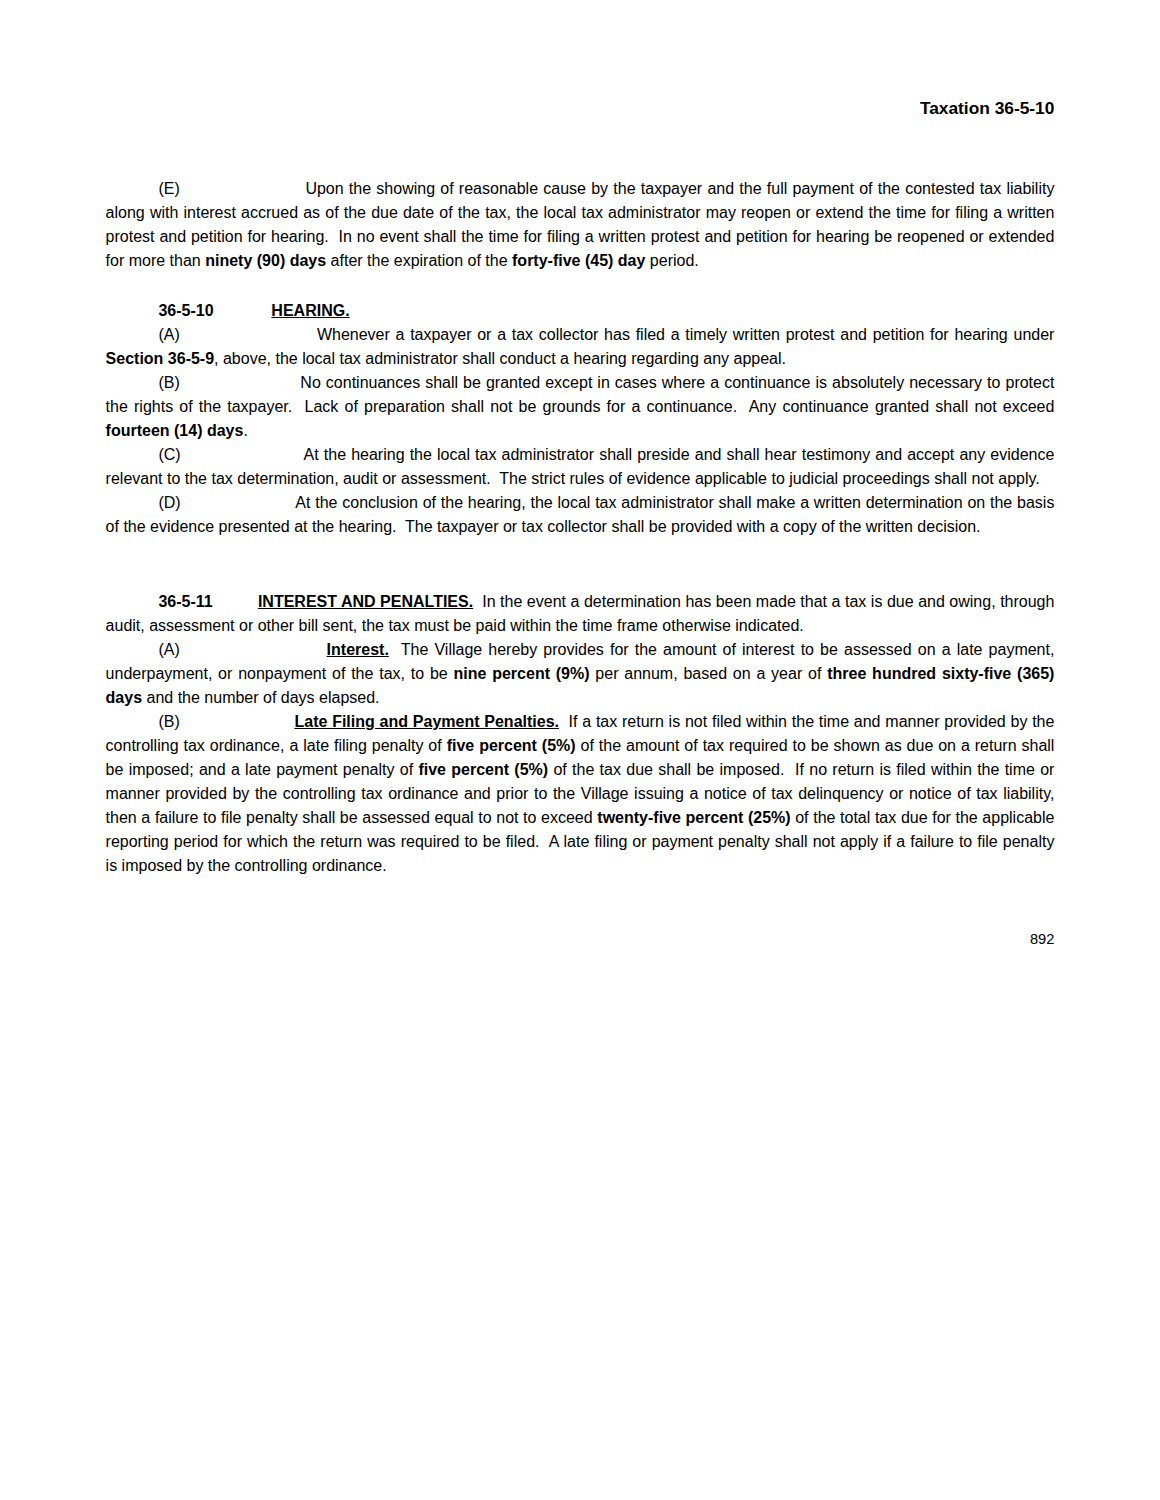Taxation 36-5-10
(E) Upon the showing of reasonable cause by the taxpayer and the full payment of the contested tax liability along with interest accrued as of the due date of the tax, the local tax administrator may reopen or extend the time for filing a written protest and petition for hearing. In no event shall the time for filing a written protest and petition for hearing be reopened or extended for more than ninety (90) days after the expiration of the forty-five (45) day period.
36-5-10 HEARING.
(A) Whenever a taxpayer or a tax collector has filed a timely written protest and petition for hearing under Section 36-5-9, above, the local tax administrator shall conduct a hearing regarding any appeal.
(B) No continuances shall be granted except in cases where a continuance is absolutely necessary to protect the rights of the taxpayer. Lack of preparation shall not be grounds for a continuance. Any continuance granted shall not exceed fourteen (14) days.
(C) At the hearing the local tax administrator shall preside and shall hear testimony and accept any evidence relevant to the tax determination, audit or assessment. The strict rules of evidence applicable to judicial proceedings shall not apply.
(D) At the conclusion of the hearing, the local tax administrator shall make a written determination on the basis of the evidence presented at the hearing. The taxpayer or tax collector shall be provided with a copy of the written decision.
36-5-11 INTEREST AND PENALTIES. In the event a determination has been made that a tax is due and owing, through audit, assessment or other bill sent, the tax must be paid within the time frame otherwise indicated.
(A) Interest. The Village hereby provides for the amount of interest to be assessed on a late payment, underpayment, or nonpayment of the tax, to be nine percent (9%) per annum, based on a year of three hundred sixty-five (365) days and the number of days elapsed.
(B) Late Filing and Payment Penalties. If a tax return is not filed within the time and manner provided by the controlling tax ordinance, a late filing penalty of five percent (5%) of the amount of tax required to be shown as due on a return shall be imposed; and a late payment penalty of five percent (5%) of the tax due shall be imposed. If no return is filed within the time or manner provided by the controlling tax ordinance and prior to the Village issuing a notice of tax delinquency or notice of tax liability, then a failure to file penalty shall be assessed equal to not to exceed twenty-five percent (25%) of the total tax due for the applicable reporting period for which the return was required to be filed. A late filing or payment penalty shall not apply if a failure to file penalty is imposed by the controlling ordinance.
892